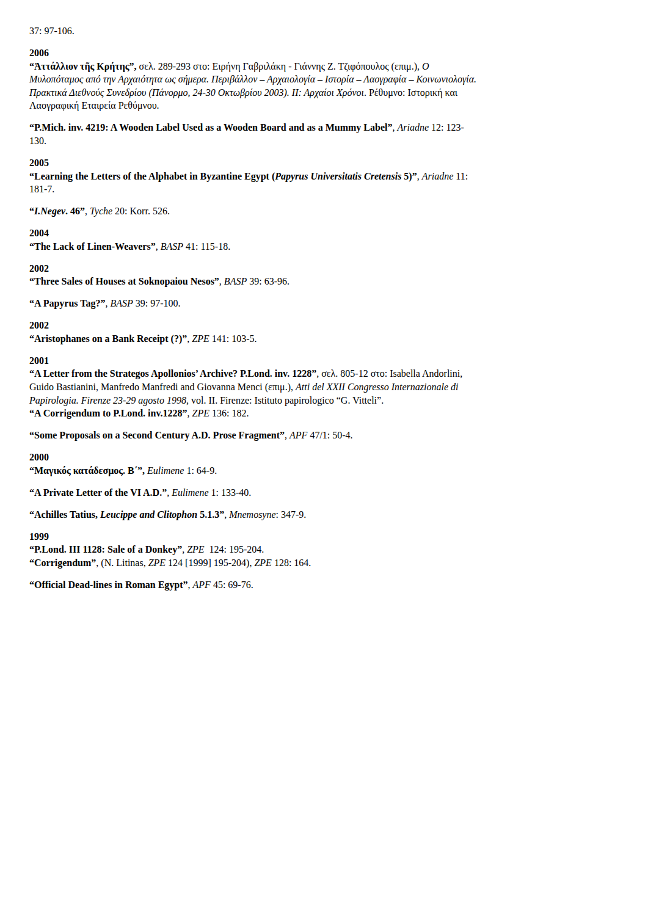37: 97-106.
2006
“Ἀττάλλιον τῆς Κρήτης”, σελ. 289-293 στο: Ειρήνη Γαβριλάκη - Γιάννης Ζ. Τζιφόπουλος (επιμ.), Ο Μυλοπόταμος από την Αρχαιότητα ως σήμερα. Περιβάλλον – Αρχαιολογία – Ιστορία – Λαογραφία – Κοινωνιολογία. Πρακτικά Διεθνούς Συνεδρίου (Πάνορμο, 24-30 Οκτωβρίου 2003). ΙΙ: Αρχαίοι Χρόνοι. Ρέθυμνο: Ιστορική και Λαογραφική Εταιρεία Ρεθύμνου.
“P.Mich. inv. 4219: A Wooden Label Used as a Wooden Board and as a Mummy Label”, Ariadne 12: 123-130.
2005
“Learning the Letters of the Alphabet in Byzantine Egypt (Papyrus Universitatis Cretensis 5)”, Ariadne 11: 181-7.
“I.Negev. 46”, Tyche 20: Korr. 526.
2004
“The Lack of Linen-Weavers”, BASP 41: 115-18.
2002
“Three Sales of Houses at Soknopaiou Nesos”, BASP 39: 63-96.
“A Papyrus Tag?”, BASP 39: 97-100.
2002
“Aristophanes on a Bank Receipt (?)”, ZPE 141: 103-5.
2001
“A Letter from the Strategos Apollonios’ Archive? P.Lond. inv. 1228”, σελ. 805-12 στο: Isabella Andorlini, Guido Bastianini, Manfredo Manfredi and Giovanna Menci (επιμ.), Atti del XXII Congresso Internazionale di Papirologia. Firenze 23-29 agosto 1998, vol. II. Firenze: Istituto papirologico “G. Vitteli”.
“A Corrigendum to P.Lond. inv.1228”, ZPE 136: 182.
“Some Proposals on a Second Century A.D. Prose Fragment”, APF 47/1: 50-4.
2000
“Μαγικός κατάδεσμος. Β΄”, Eulimene 1: 64-9.
“A Private Letter of the VI A.D.”, Eulimene 1: 133-40.
“Achilles Tatius, Leucippe and Clitophon 5.1.3”, Mnemosyne: 347-9.
1999
“P.Lond. III 1128: Sale of a Donkey”, ZPE 124: 195-204.
“Corrigendum”, (N. Litinas, ZPE 124 [1999] 195-204), ZPE 128: 164.
“Official Dead-lines in Roman Egypt”, APF 45: 69-76.